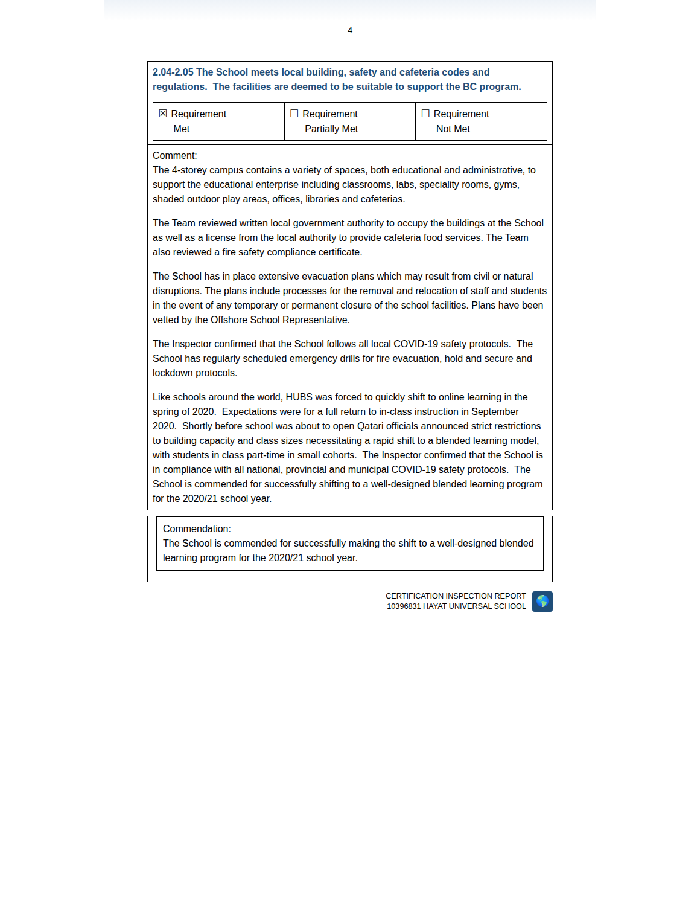4
| 2.04-2.05 The School meets local building, safety and cafeteria codes and regulations. The facilities are deemed to be suitable to support the BC program. |
| / ☒ Requirement Met / ☐ Requirement Partially Met / ☐ Requirement Not Met / |
| Comment: The 4-storey campus contains a variety of spaces, both educational and administrative, to support the educational enterprise including classrooms, labs, speciality rooms, gyms, shaded outdoor play areas, offices, libraries and cafeterias. The Team reviewed written local government authority to occupy the buildings at the School as well as a license from the local authority to provide cafeteria food services. The Team also reviewed a fire safety compliance certificate. The School has in place extensive evacuation plans which may result from civil or natural disruptions. The plans include processes for the removal and relocation of staff and students in the event of any temporary or permanent closure of the school facilities. Plans have been vetted by the Offshore School Representative. The Inspector confirmed that the School follows all local COVID-19 safety protocols. The School has regularly scheduled emergency drills for fire evacuation, hold and secure and lockdown protocols. Like schools around the world, HUBS was forced to quickly shift to online learning in the spring of 2020. Expectations were for a full return to in-class instruction in September 2020. Shortly before school was about to open Qatari officials announced strict restrictions to building capacity and class sizes necessitating a rapid shift to a blended learning model, with students in class part-time in small cohorts. The Inspector confirmed that the School is in compliance with all national, provincial and municipal COVID-19 safety protocols. The School is commended for successfully shifting to a well-designed blended learning program for the 2020/21 school year. |
Commendation:
The School is commended for successfully making the shift to a well-designed blended learning program for the 2020/21 school year.
CERTIFICATION INSPECTION REPORT
10396831 HAYAT UNIVERSAL SCHOOL